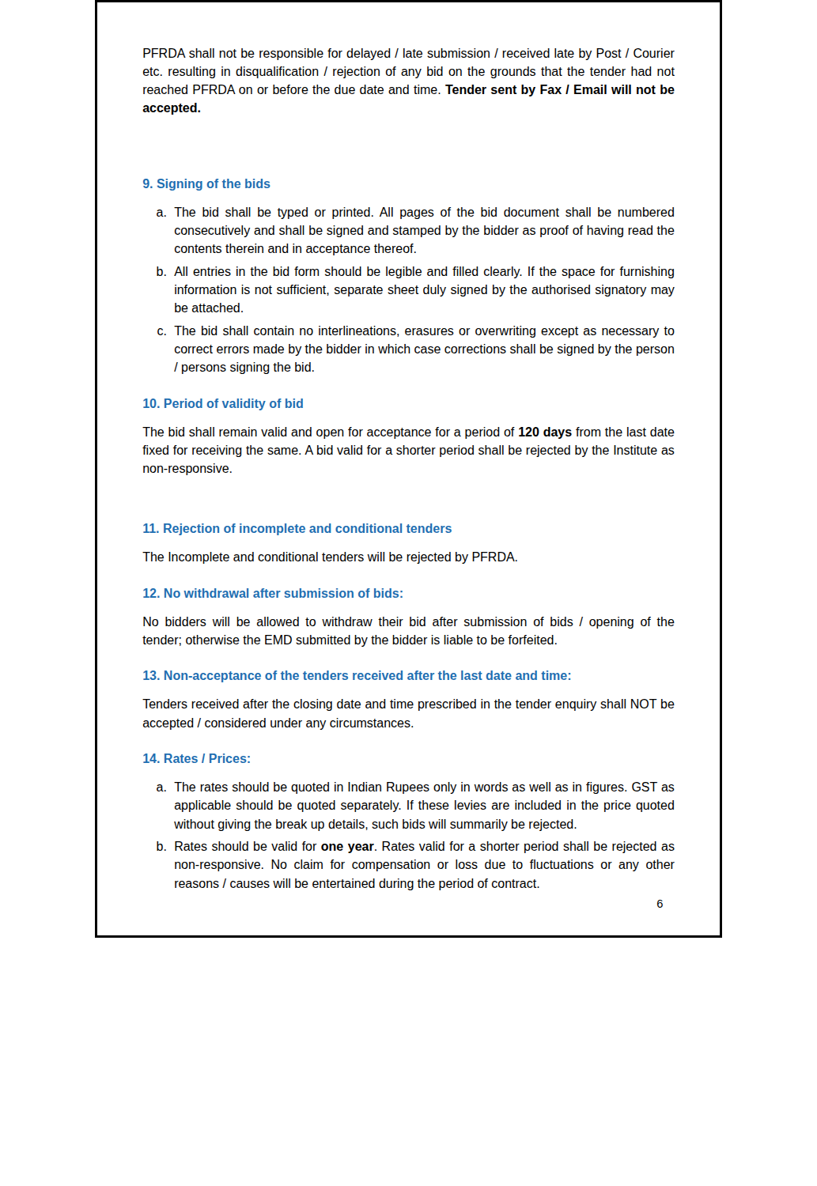PFRDA shall not be responsible for delayed / late submission / received late by Post / Courier etc. resulting in disqualification / rejection of any bid on the grounds that the tender had not reached PFRDA on or before the due date and time. Tender sent by Fax / Email will not be accepted.
9. Signing of the bids
The bid shall be typed or printed. All pages of the bid document shall be numbered consecutively and shall be signed and stamped by the bidder as proof of having read the contents therein and in acceptance thereof.
All entries in the bid form should be legible and filled clearly. If the space for furnishing information is not sufficient, separate sheet duly signed by the authorised signatory may be attached.
The bid shall contain no interlineations, erasures or overwriting except as necessary to correct errors made by the bidder in which case corrections shall be signed by the person / persons signing the bid.
10. Period of validity of bid
The bid shall remain valid and open for acceptance for a period of 120 days from the last date fixed for receiving the same. A bid valid for a shorter period shall be rejected by the Institute as non-responsive.
11. Rejection of incomplete and conditional tenders
The Incomplete and conditional tenders will be rejected by PFRDA.
12. No withdrawal after submission of bids:
No bidders will be allowed to withdraw their bid after submission of bids / opening of the tender; otherwise the EMD submitted by the bidder is liable to be forfeited.
13. Non-acceptance of the tenders received after the last date and time:
Tenders received after the closing date and time prescribed in the tender enquiry shall NOT be accepted / considered under any circumstances.
14. Rates / Prices:
The rates should be quoted in Indian Rupees only in words as well as in figures. GST as applicable should be quoted separately. If these levies are included in the price quoted without giving the break up details, such bids will summarily be rejected.
Rates should be valid for one year. Rates valid for a shorter period shall be rejected as non-responsive. No claim for compensation or loss due to fluctuations or any other reasons / causes will be entertained during the period of contract.
6